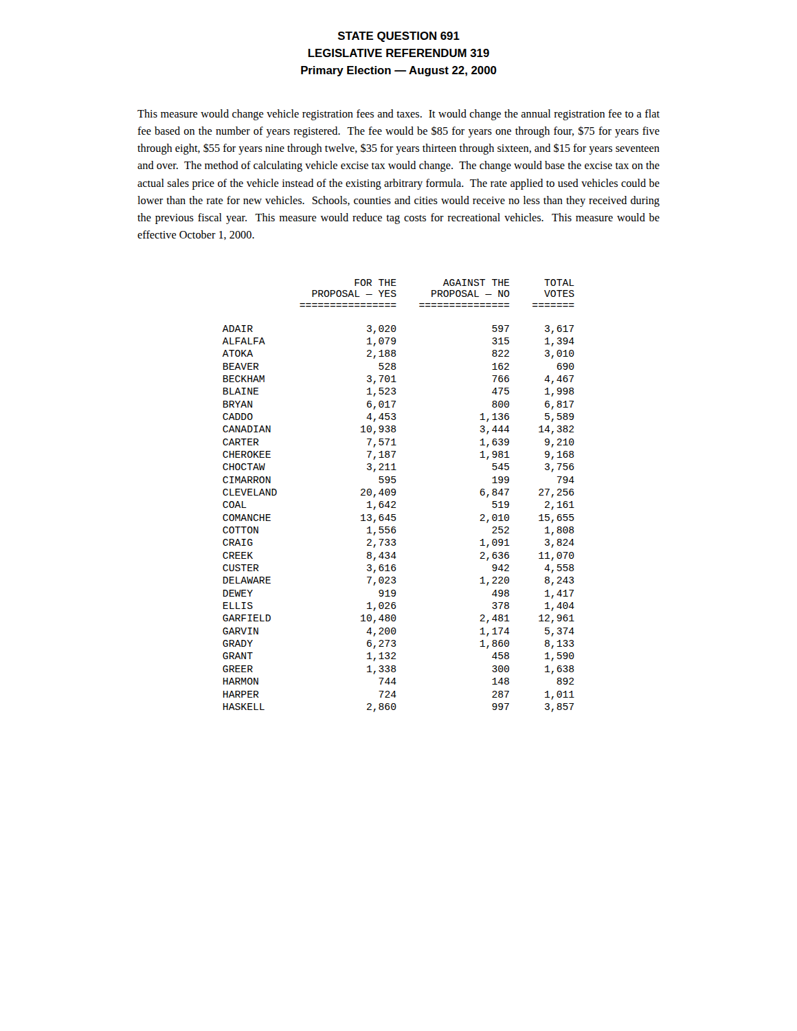STATE QUESTION 691 LEGISLATIVE REFERENDUM 319 Primary Election — August 22, 2000
This measure would change vehicle registration fees and taxes. It would change the annual registration fee to a flat fee based on the number of years registered. The fee would be $85 for years one through four, $75 for years five through eight, $55 for years nine through twelve, $35 for years thirteen through sixteen, and $15 for years seventeen and over. The method of calculating vehicle excise tax would change. The change would base the excise tax on the actual sales price of the vehicle instead of the existing arbitrary formula. The rate applied to used vehicles could be lower than the rate for new vehicles. Schools, counties and cities would receive no less than they received during the previous fiscal year. This measure would reduce tag costs for recreational vehicles. This measure would be effective October 1, 2000.
| | FOR THE | AGAINST THE | TOTAL |
| --- | --- | --- | --- |
| | PROPOSAL — YES | PROPOSAL — NO | VOTES |
| | ================ | =============== | ======= |
| ADAIR | 3,020 | 597 | 3,617 |
| ALFALFA | 1,079 | 315 | 1,394 |
| ATOKA | 2,188 | 822 | 3,010 |
| BEAVER | 528 | 162 | 690 |
| BECKHAM | 3,701 | 766 | 4,467 |
| BLAINE | 1,523 | 475 | 1,998 |
| BRYAN | 6,017 | 800 | 6,817 |
| CADDO | 4,453 | 1,136 | 5,589 |
| CANADIAN | 10,938 | 3,444 | 14,382 |
| CARTER | 7,571 | 1,639 | 9,210 |
| CHEROKEE | 7,187 | 1,981 | 9,168 |
| CHOCTAW | 3,211 | 545 | 3,756 |
| CIMARRON | 595 | 199 | 794 |
| CLEVELAND | 20,409 | 6,847 | 27,256 |
| COAL | 1,642 | 519 | 2,161 |
| COMANCHE | 13,645 | 2,010 | 15,655 |
| COTTON | 1,556 | 252 | 1,808 |
| CRAIG | 2,733 | 1,091 | 3,824 |
| CREEK | 8,434 | 2,636 | 11,070 |
| CUSTER | 3,616 | 942 | 4,558 |
| DELAWARE | 7,023 | 1,220 | 8,243 |
| DEWEY | 919 | 498 | 1,417 |
| ELLIS | 1,026 | 378 | 1,404 |
| GARFIELD | 10,480 | 2,481 | 12,961 |
| GARVIN | 4,200 | 1,174 | 5,374 |
| GRADY | 6,273 | 1,860 | 8,133 |
| GRANT | 1,132 | 458 | 1,590 |
| GREER | 1,338 | 300 | 1,638 |
| HARMON | 744 | 148 | 892 |
| HARPER | 724 | 287 | 1,011 |
| HASKELL | 2,860 | 997 | 3,857 |